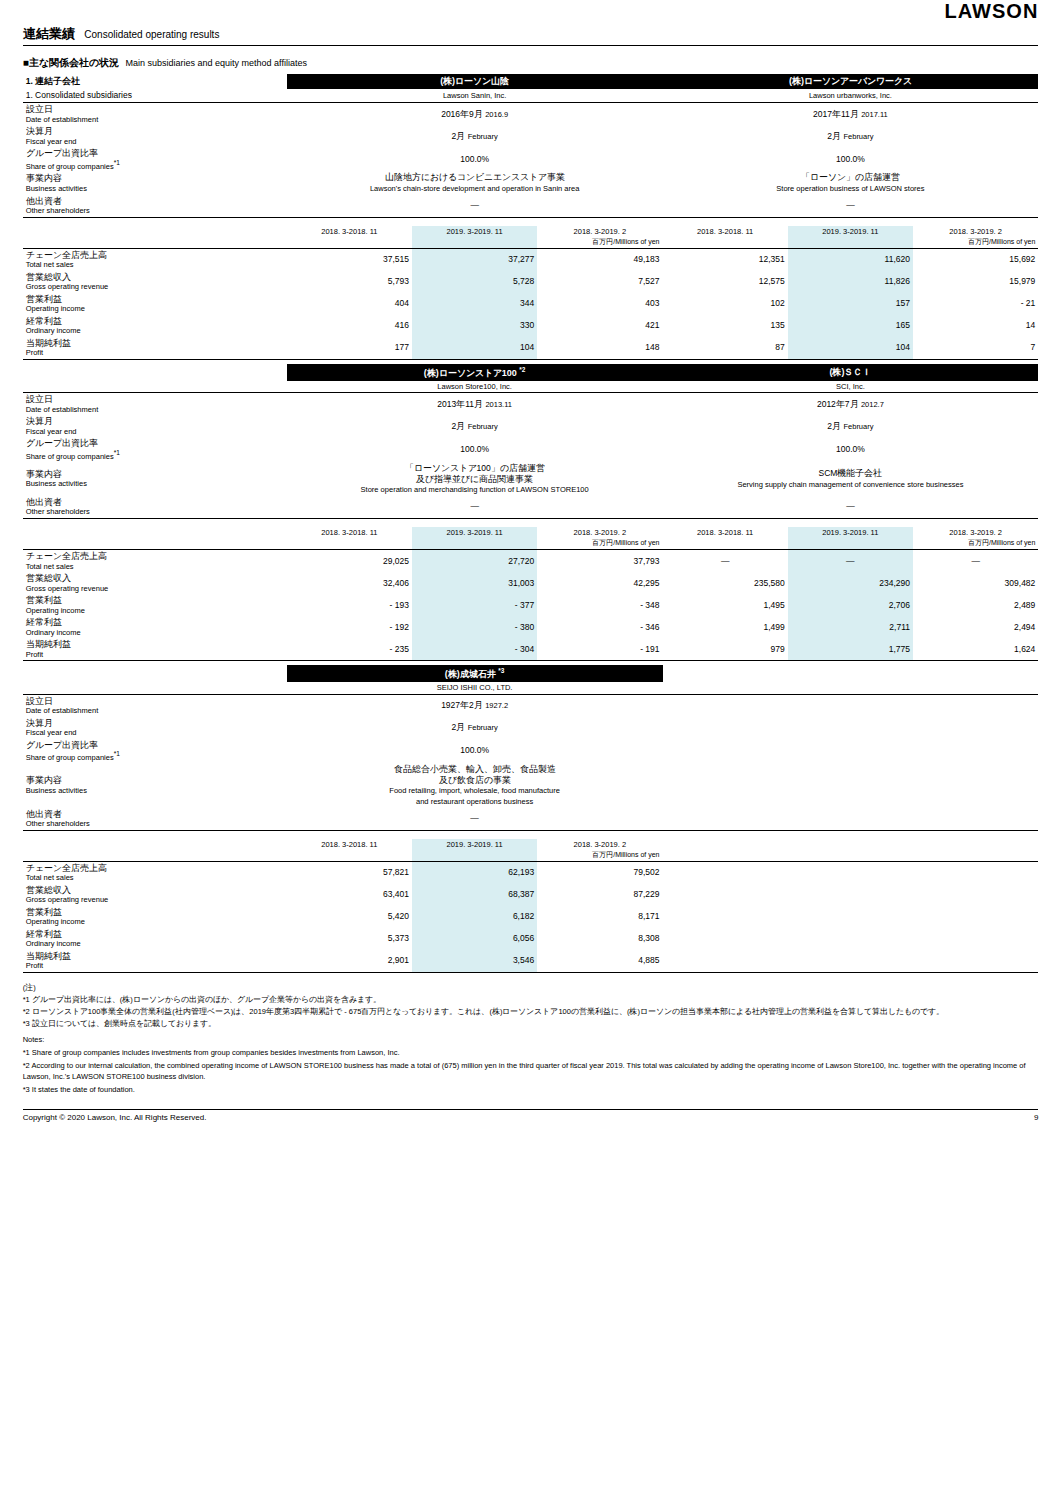LAWSON
連結業績 Consolidated operating results
■主な関係会社の状況 Main subsidiaries and equity method affiliates
| 1. 連結子会社 | (株)ローソン山陰 | (株)ローソンアーバンワークス |
| 1. Consolidated subsidiaries | Lawson Sanin, Inc. | Lawson urbanworks, Inc. |
| 設立日 Date of establishment | 2016年9月 2016.9 | 2017年11月 2017.11 |
| 決算月 Fiscal year end | 2月 February | 2月 February |
| グループ出資比率 Share of group companies *1 | 100.0% | 100.0% |
| 事業内容 Business activities | 山陰地方におけるコンビニエンスストア事業 Lawson's chain-store development and operation in Sanin area | 「ローソン」の店舗運営 Store operation business of LAWSON stores |
| 他出資者 Other shareholders | — | — |
| | 2018. 3-2018. 11 | 2019. 3-2019. 11 | 2018. 3-2019. 2 | 2018. 3-2018. 11 | 2019. 3-2019. 11 | 2018. 3-2019. 2 |
| | | | 百万円/Millions of yen | | | 百万円/Millions of yen |
| チェーン全店売上高 Total net sales | 37,515 | 37,277 | 49,183 | 12,351 | 11,620 | 15,692 |
| 営業総収入 Gross operating revenue | 5,793 | 5,728 | 7,527 | 12,575 | 11,826 | 15,979 |
| 営業利益 Operating income | 404 | 344 | 403 | 102 | 157 | - 21 |
| 経常利益 Ordinary income | 416 | 330 | 421 | 135 | 165 | 14 |
| 当期純利益 Profit | 177 | 104 | 148 | 87 | 104 | 7 |
| | (株)ローソンストア100 *2 | (株)ＳＣＩ |
| | Lawson Store100, Inc. | SCI, Inc. |
| 設立日 Date of establishment | 2013年11月 2013.11 | 2012年7月 2012.7 |
| 決算月 Fiscal year end | 2月 February | 2月 February |
| グループ出資比率 Share of group companies *1 | 100.0% | 100.0% |
| 事業内容 Business activities | 「ローソンストア100」の店舗運営 及び指導並びに商品関連事業 Store operation and merchandising function of LAWSON STORE100 | SCM機能子会社 Serving supply chain management of convenience store businesses |
| 他出資者 Other shareholders | — | — |
| | 2018. 3-2018. 11 | 2019. 3-2019. 11 | 2018. 3-2019. 2 | 2018. 3-2018. 11 | 2019. 3-2019. 11 | 2018. 3-2019. 2 |
| | | | 百万円/Millions of yen | | | 百万円/Millions of yen |
| チェーン全店売上高 Total net sales | 29,025 | 27,720 | 37,793 | — | — | — |
| 営業総収入 Gross operating revenue | 32,406 | 31,003 | 42,295 | 235,580 | 234,290 | 309,482 |
| 営業利益 Operating income | - 193 | - 377 | - 348 | 1,495 | 2,706 | 2,489 |
| 経常利益 Ordinary income | - 192 | - 380 | - 346 | 1,499 | 2,711 | 2,494 |
| 当期純利益 Profit | - 235 | - 304 | - 191 | 979 | 1,775 | 1,624 |
| | (株)成城石井 *3 | |
| | SEIJO ISHII CO., LTD. | |
| 設立日 Date of establishment | 1927年2月 1927.2 | |
| 決算月 Fiscal year end | 2月 February | |
| グループ出資比率 Share of group companies *1 | 100.0% | |
| 事業内容 Business activities | 食品総合小売業、輸入、卸売、食品製造 及び飲食店の事業 Food retailing, import, wholesale, food manufacture and restaurant operations business | |
| 他出資者 Other shareholders | — | |
| | 2018. 3-2018. 11 | 2019. 3-2019. 11 | 2018. 3-2019. 2 | |
| | | | 百万円/Millions of yen | |
| チェーン全店売上高 Total net sales | 57,821 | 62,193 | 79,502 | |
| 営業総収入 Gross operating revenue | 63,401 | 68,387 | 87,229 | |
| 営業利益 Operating income | 5,420 | 6,182 | 8,171 | |
| 経常利益 Ordinary income | 5,373 | 6,056 | 8,308 | |
| 当期純利益 Profit | 2,901 | 3,546 | 4,885 | |
(注)
*1 グループ出資比率には、(株)ローソンからの出資のほか、グループ企業等からの出資を含みます。
*2 ローソンストア100事業全体の営業利益(社内管理ベース)は、2019年度第3四半期累計で - 675百万円となっております。これは、(株)ローソンストア100の営業利益に、(株)ローソンの担当事業本部による社内管理上の営業利益を合算して算出したものです。
*3 設立日については、創業時点を記載しております。
Notes:
*1 Share of group companies includes investments from group companies besides investments from Lawson, Inc.
*2 According to our internal calculation, the combined operating income of LAWSON STORE100 business has made a total of (675) million yen in the third quarter of fiscal year 2019. This total was calculated by adding the operating income of Lawson Store100, Inc. together with the operating income of Lawson, Inc.'s LAWSON STORE100 business division.
*3 It states the date of foundation.
Copyright © 2020 Lawson, Inc. All Rights Reserved.
9